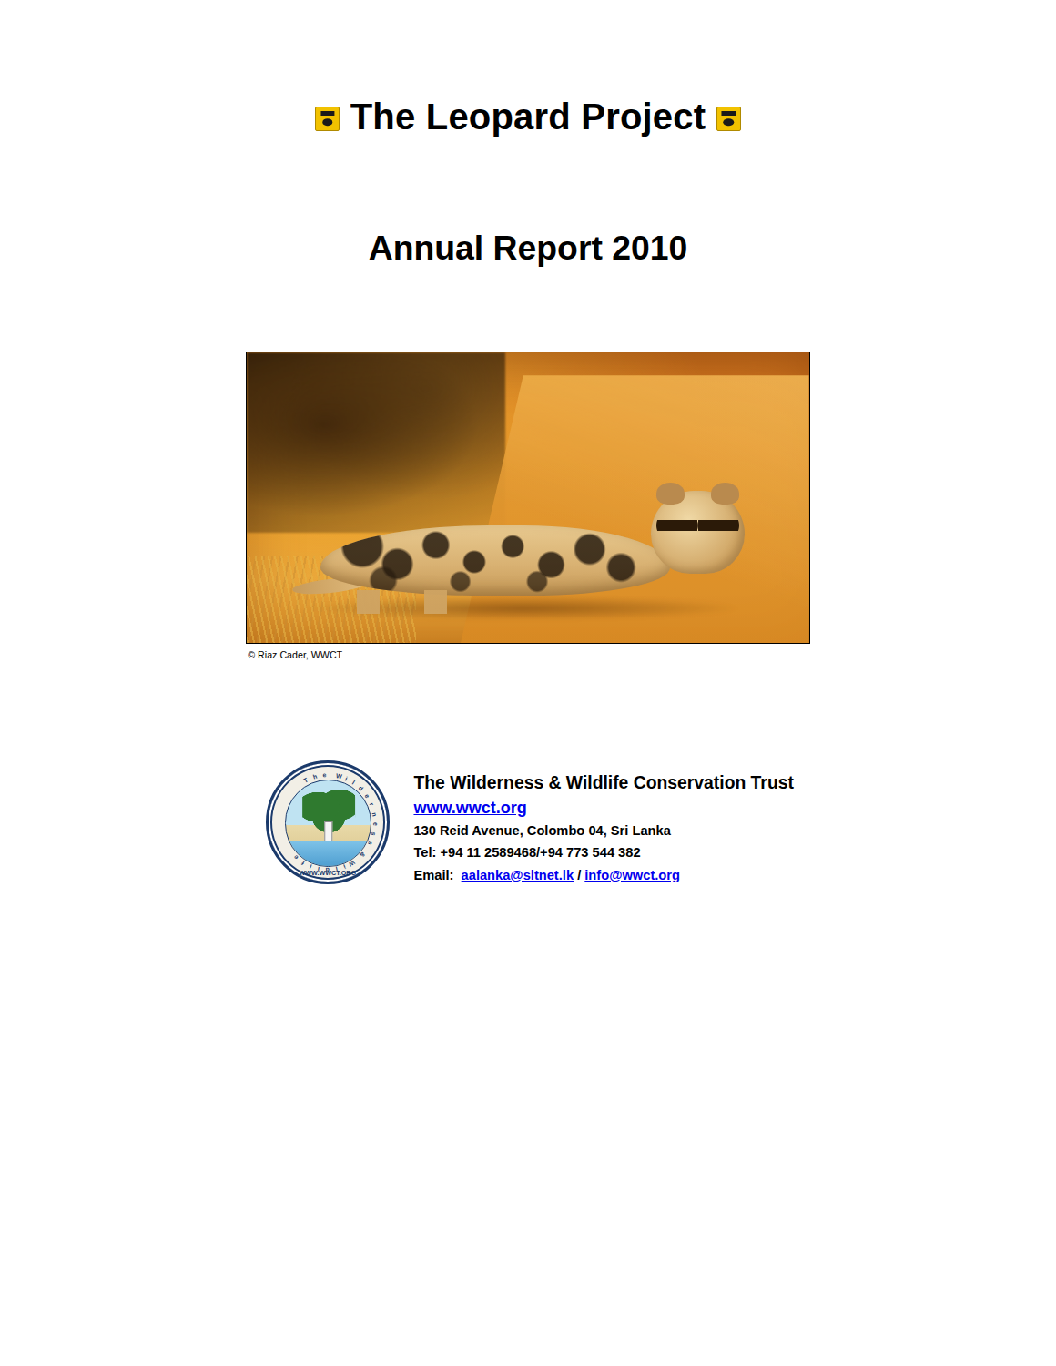The Leopard Project
Annual Report 2010
© Riaz Cader, WWCT
T h e W i l d e r n e s s & W i l d l i f e
WWW.WWCT.ORG
The Wilderness & Wildlife Conservation Trust www.wwct.org
130 Reid Avenue, Colombo 04, Sri Lanka
Tel: +94 11 2589468/+94 773 544 382
Email: aalanka@sltnet.lk / info@wwct.org